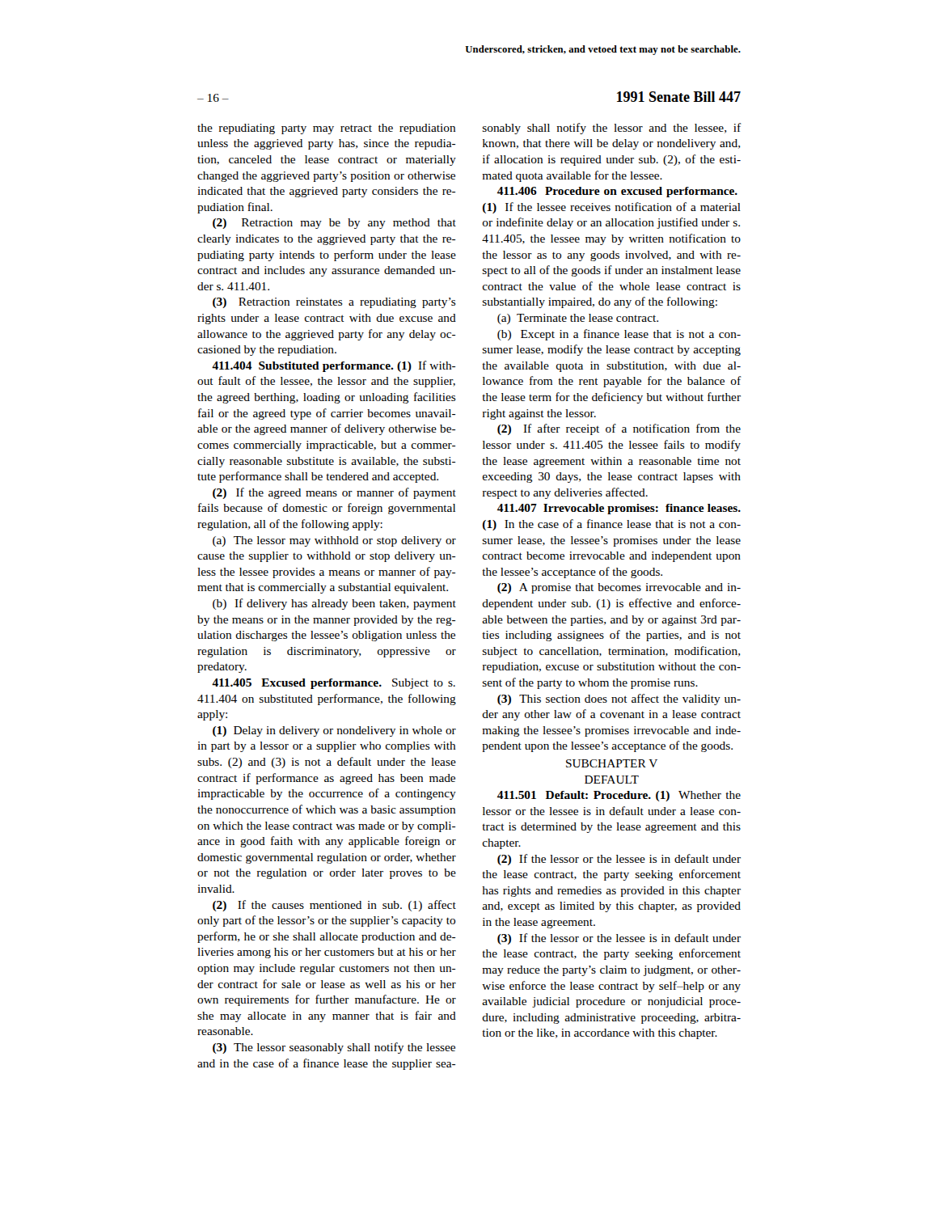Underscored, stricken, and vetoed text may not be searchable.
– 16 – 1991 Senate Bill 447
the repudiating party may retract the repudiation unless the aggrieved party has, since the repudiation, canceled the lease contract or materially changed the aggrieved party’s position or otherwise indicated that the aggrieved party considers the repudiation final.
(2) Retraction may be by any method that clearly indicates to the aggrieved party that the repudiating party intends to perform under the lease contract and includes any assurance demanded under s. 411.401.
(3) Retraction reinstates a repudiating party’s rights under a lease contract with due excuse and allowance to the aggrieved party for any delay occasioned by the repudiation.
411.404 Substituted performance. (1) If without fault of the lessee, the lessor and the supplier, the agreed berthing, loading or unloading facilities fail or the agreed type of carrier becomes unavailable or the agreed manner of delivery otherwise becomes commercially impracticable, but a commercially reasonable substitute is available, the substitute performance shall be tendered and accepted.
(2) If the agreed means or manner of payment fails because of domestic or foreign governmental regulation, all of the following apply:
(a) The lessor may withhold or stop delivery or cause the supplier to withhold or stop delivery unless the lessee provides a means or manner of payment that is commercially a substantial equivalent.
(b) If delivery has already been taken, payment by the means or in the manner provided by the regulation discharges the lessee’s obligation unless the regulation is discriminatory, oppressive or predatory.
411.405 Excused performance. Subject to s. 411.404 on substituted performance, the following apply:
(1) Delay in delivery or nondelivery in whole or in part by a lessor or a supplier who complies with subs. (2) and (3) is not a default under the lease contract if performance as agreed has been made impracticable by the occurrence of a contingency the nonoccurrence of which was a basic assumption on which the lease contract was made or by compliance in good faith with any applicable foreign or domestic governmental regulation or order, whether or not the regulation or order later proves to be invalid.
(2) If the causes mentioned in sub. (1) affect only part of the lessor’s or the supplier’s capacity to perform, he or she shall allocate production and deliveries among his or her customers but at his or her option may include regular customers not then under contract for sale or lease as well as his or her own requirements for further manufacture. He or she may allocate in any manner that is fair and reasonable.
(3) The lessor seasonably shall notify the lessee and in the case of a finance lease the supplier seasonably shall notify the lessor and the lessee, if known, that there will be delay or nondelivery and, if allocation is required under sub. (2), of the estimated quota available for the lessee.
411.406 Procedure on excused performance. (1) If the lessee receives notification of a material or indefinite delay or an allocation justified under s. 411.405, the lessee may by written notification to the lessor as to any goods involved, and with respect to all of the goods if under an instalment lease contract the value of the whole lease contract is substantially impaired, do any of the following:
(a) Terminate the lease contract.
(b) Except in a finance lease that is not a consumer lease, modify the lease contract by accepting the available quota in substitution, with due allowance from the rent payable for the balance of the lease term for the deficiency but without further right against the lessor.
(2) If after receipt of a notification from the lessor under s. 411.405 the lessee fails to modify the lease agreement within a reasonable time not exceeding 30 days, the lease contract lapses with respect to any deliveries affected.
411.407 Irrevocable promises: finance leases. (1) In the case of a finance lease that is not a consumer lease, the lessee’s promises under the lease contract become irrevocable and independent upon the lessee’s acceptance of the goods.
(2) A promise that becomes irrevocable and independent under sub. (1) is effective and enforceable between the parties, and by or against 3rd parties including assignees of the parties, and is not subject to cancellation, termination, modification, repudiation, excuse or substitution without the consent of the party to whom the promise runs.
(3) This section does not affect the validity under any other law of a covenant in a lease contract making the lessee’s promises irrevocable and independent upon the lessee’s acceptance of the goods.
SUBCHAPTER V
DEFAULT
411.501 Default: Procedure. (1) Whether the lessor or the lessee is in default under a lease contract is determined by the lease agreement and this chapter.
(2) If the lessor or the lessee is in default under the lease contract, the party seeking enforcement has rights and remedies as provided in this chapter and, except as limited by this chapter, as provided in the lease agreement.
(3) If the lessor or the lessee is in default under the lease contract, the party seeking enforcement may reduce the party’s claim to judgment, or otherwise enforce the lease contract by self–help or any available judicial procedure or nonjudicial procedure, including administrative proceeding, arbitration or the like, in accordance with this chapter.